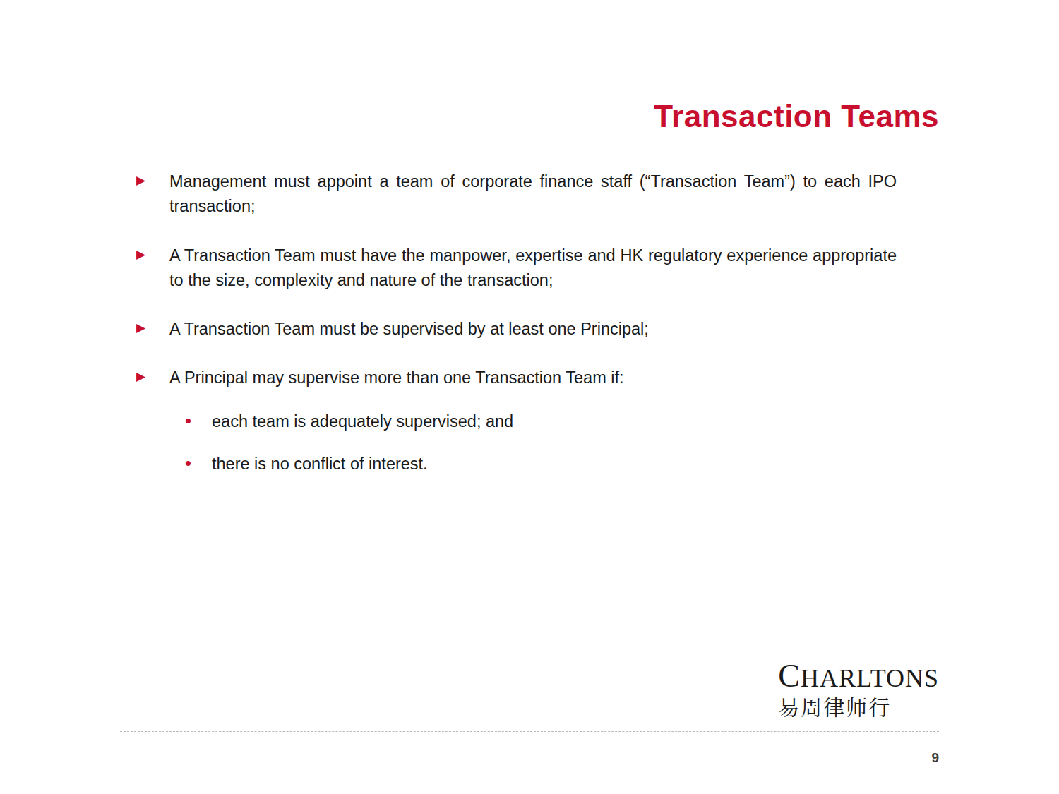Transaction Teams
Management must appoint a team of corporate finance staff (“Transaction Team”) to each IPO transaction;
A Transaction Team must have the manpower, expertise and HK regulatory experience appropriate to the size, complexity and nature of the transaction;
A Transaction Team must be supervised by at least one Principal;
A Principal may supervise more than one Transaction Team if:
each team is adequately supervised; and
there is no conflict of interest.
CHARLTONS
易周律师行
9